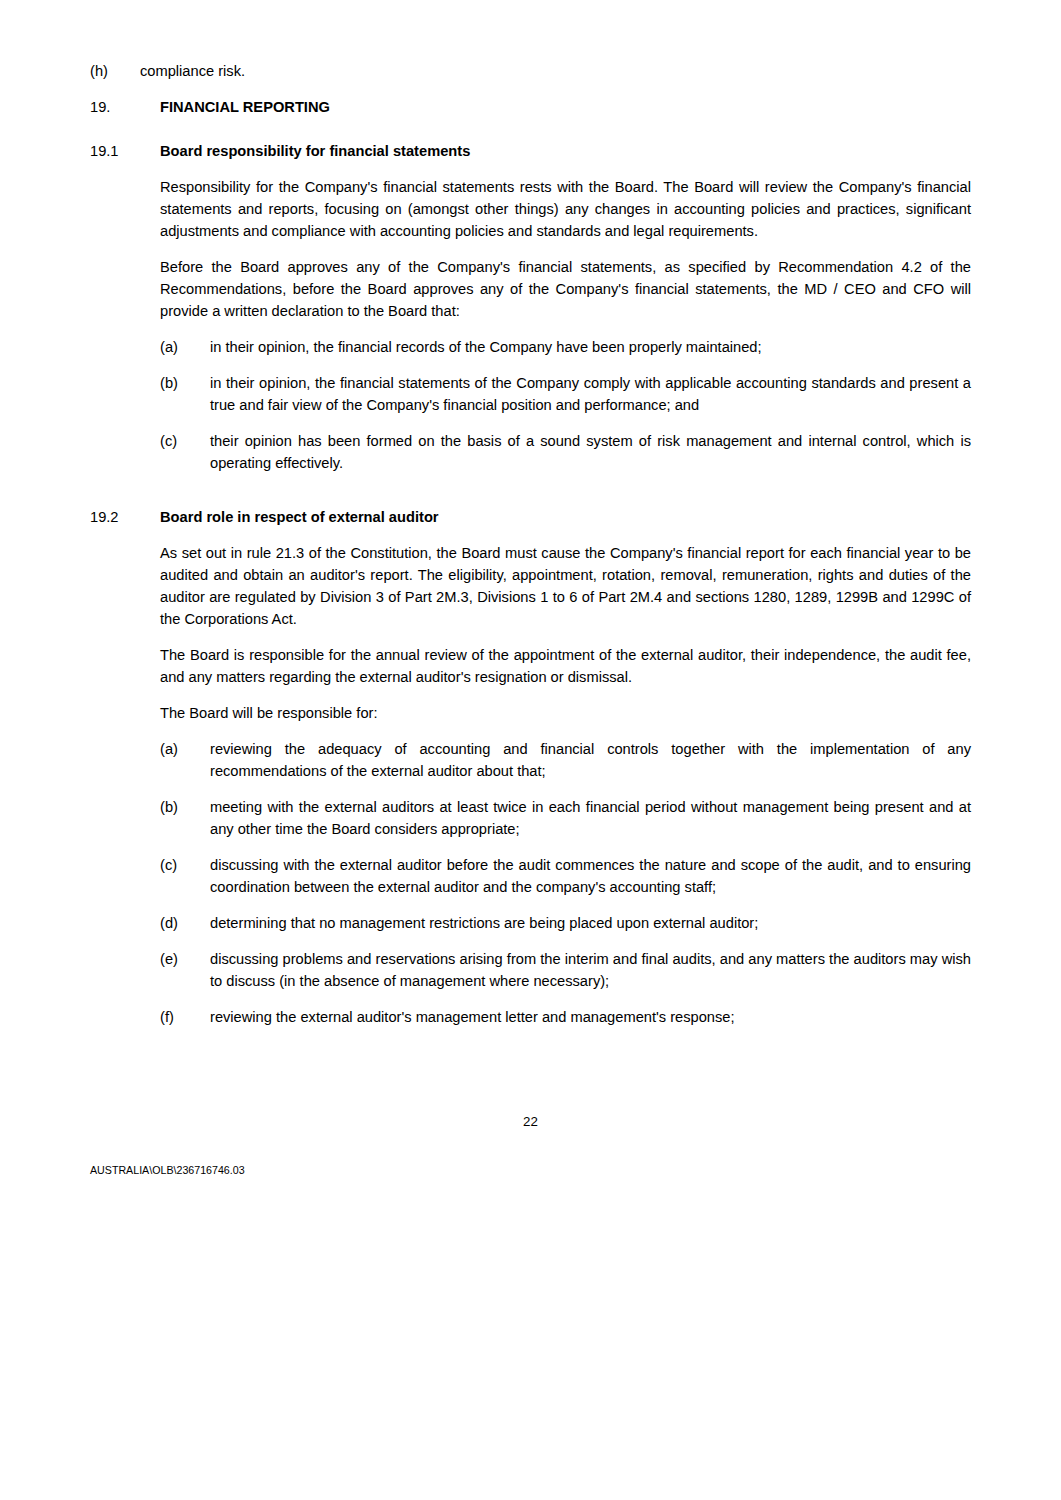(h)
compliance risk.
19.
Financial Reporting
19.1
Board responsibility for financial statements
Responsibility for the Company's financial statements rests with the Board. The Board will review the Company's financial statements and reports, focusing on (amongst other things) any changes in accounting policies and practices, significant adjustments and compliance with accounting policies and standards and legal requirements.
Before the Board approves any of the Company's financial statements, as specified by Recommendation 4.2 of the Recommendations, before the Board approves any of the Company's financial statements, the MD / CEO and CFO will provide a written declaration to the Board that:
(a)
in their opinion, the financial records of the Company have been properly maintained;
(b)
in their opinion, the financial statements of the Company comply with applicable accounting standards and present a true and fair view of the Company's financial position and performance; and
(c)
their opinion has been formed on the basis of a sound system of risk management and internal control, which is operating effectively.
19.2
Board role in respect of external auditor
As set out in rule 21.3 of the Constitution, the Board must cause the Company's financial report for each financial year to be audited and obtain an auditor's report. The eligibility, appointment, rotation, removal, remuneration, rights and duties of the auditor are regulated by Division 3 of Part 2M.3, Divisions 1 to 6 of Part 2M.4 and sections 1280, 1289, 1299B and 1299C of the Corporations Act.
The Board is responsible for the annual review of the appointment of the external auditor, their independence, the audit fee, and any matters regarding the external auditor's resignation or dismissal.
The Board will be responsible for:
(a)
reviewing the adequacy of accounting and financial controls together with the implementation of any recommendations of the external auditor about that;
(b)
meeting with the external auditors at least twice in each financial period without management being present and at any other time the Board considers appropriate;
(c)
discussing with the external auditor before the audit commences the nature and scope of the audit, and to ensuring coordination between the external auditor and the company's accounting staff;
(d)
determining that no management restrictions are being placed upon external auditor;
(e)
discussing problems and reservations arising from the interim and final audits, and any matters the auditors may wish to discuss (in the absence of management where necessary);
(f)
reviewing the external auditor's management letter and management's response;
22
AUSTRALIA\OLB\236716746.03